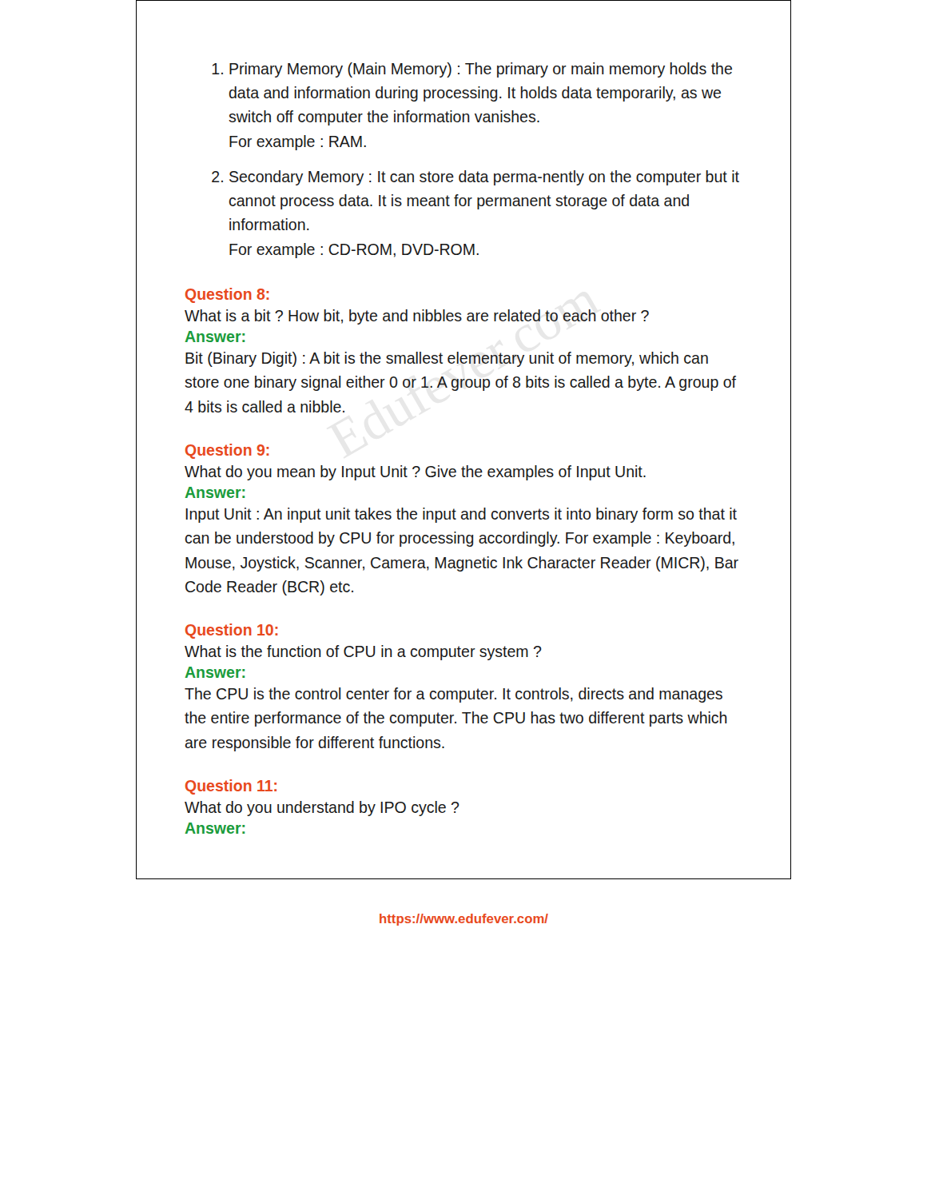Edufever.com
Primary Memory (Main Memory) : The primary or main memory holds the data and information during processing. It holds data temporarily, as we switch off computer the information vanishes.
For example : RAM.
Secondary Memory : It can store data perma-nently on the computer but it cannot process data. It is meant for permanent storage of data and information.
For example : CD-ROM, DVD-ROM.
Question 8:
What is a bit ? How bit, byte and nibbles are related to each other ?
Answer:
Bit (Binary Digit) : A bit is the smallest elementary unit of memory, which can store one binary signal either 0 or 1. A group of 8 bits is called a byte. A group of 4 bits is called a nibble.
Question 9:
What do you mean by Input Unit ? Give the examples of Input Unit.
Answer:
Input Unit : An input unit takes the input and converts it into binary form so that it can be understood by CPU for processing accordingly. For example : Keyboard, Mouse, Joystick, Scanner, Camera, Magnetic Ink Character Reader (MICR), Bar Code Reader (BCR) etc.
Question 10:
What is the function of CPU in a computer system ?
Answer:
The CPU is the control center for a computer. It controls, directs and manages the entire performance of the computer. The CPU has two different parts which are responsible for different functions.
Question 11:
What do you understand by IPO cycle ?
Answer:
https://www.edufever.com/